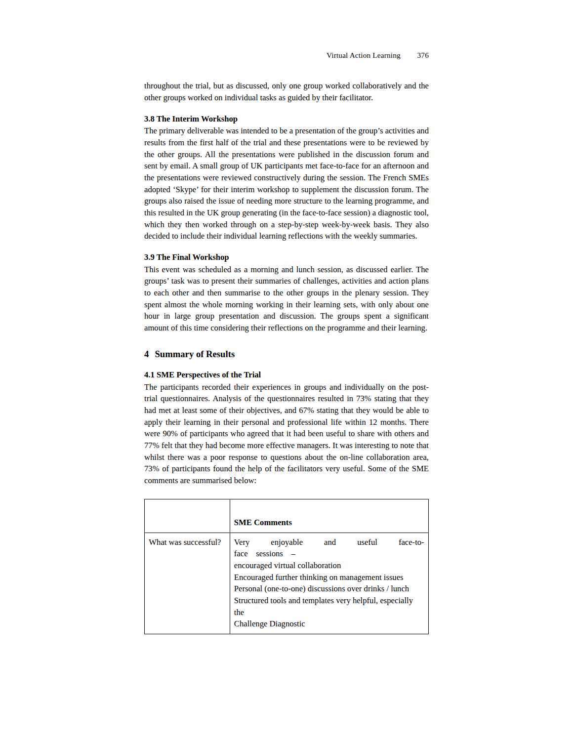Virtual Action Learning376
throughout the trial, but as discussed, only one group worked collaboratively and the other groups worked on individual tasks as guided by their facilitator.
3.8 The Interim Workshop
The primary deliverable was intended to be a presentation of the group’s activities and results from the first half of the trial and these presentations were to be reviewed by the other groups. All the presentations were published in the discussion forum and sent by email. A small group of UK participants met face-to-face for an afternoon and the presentations were reviewed constructively during the session. The French SMEs adopted ‘Skype’ for their interim workshop to supplement the discussion forum. The groups also raised the issue of needing more structure to the learning programme, and this resulted in the UK group generating (in the face-to-face session) a diagnostic tool, which they then worked through on a step-by-step week-by-week basis. They also decided to include their individual learning reflections with the weekly summaries.
3.9 The Final Workshop
This event was scheduled as a morning and lunch session, as discussed earlier. The groups’ task was to present their summaries of challenges, activities and action plans to each other and then summarise to the other groups in the plenary session. They spent almost the whole morning working in their learning sets, with only about one hour in large group presentation and discussion. The groups spent a significant amount of this time considering their reflections on the programme and their learning.
4 Summary of Results
4.1 SME Perspectives of the Trial
The participants recorded their experiences in groups and individually on the post-trial questionnaires. Analysis of the questionnaires resulted in 73% stating that they had met at least some of their objectives, and 67% stating that they would be able to apply their learning in their personal and professional life within 12 months. There were 90% of participants who agreed that it had been useful to share with others and 77% felt that they had become more effective managers. It was interesting to note that whilst there was a poor response to questions about the on-line collaboration area, 73% of participants found the help of the facilitators very useful. Some of the SME comments are summarised below:
| | SME Comments |
| What was successful? | Very enjoyable and useful face-to-face sessions – encouraged virtual collaboration Encouraged further thinking on management issues Personal (one-to-one) discussions over drinks / lunch Structured tools and templates very helpful, especially the Challenge Diagnostic |